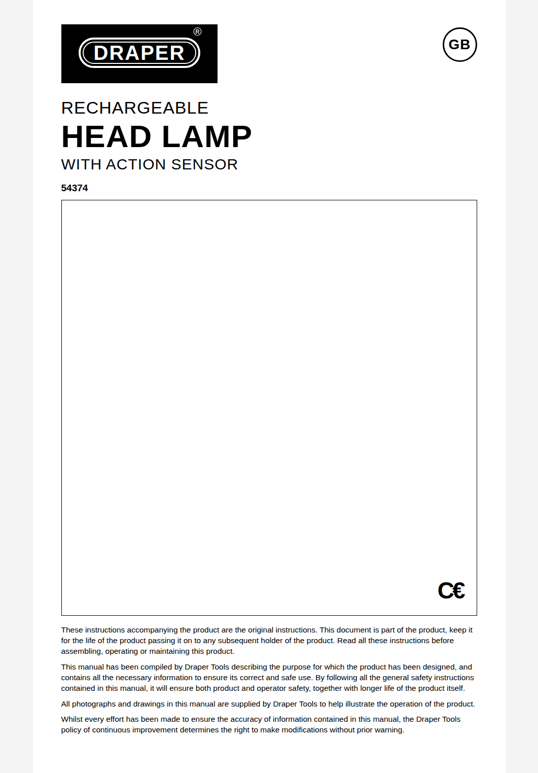DRAPER®
GB
RECHARGEABLE
HEAD LAMP
WITH ACTION SENSOR
54374
C€
These instructions accompanying the product are the original instructions. This document is part of the product, keep it for the life of the product passing it on to any subsequent holder of the product. Read all these instructions before assembling, operating or maintaining this product.
This manual has been compiled by Draper Tools describing the purpose for which the product has been designed, and contains all the necessary information to ensure its correct and safe use. By following all the general safety instructions contained in this manual, it will ensure both product and operator safety, together with longer life of the product itself.
All photographs and drawings in this manual are supplied by Draper Tools to help illustrate the operation of the product.
Whilst every effort has been made to ensure the accuracy of information contained in this manual, the Draper Tools policy of continuous improvement determines the right to make modifications without prior warning.